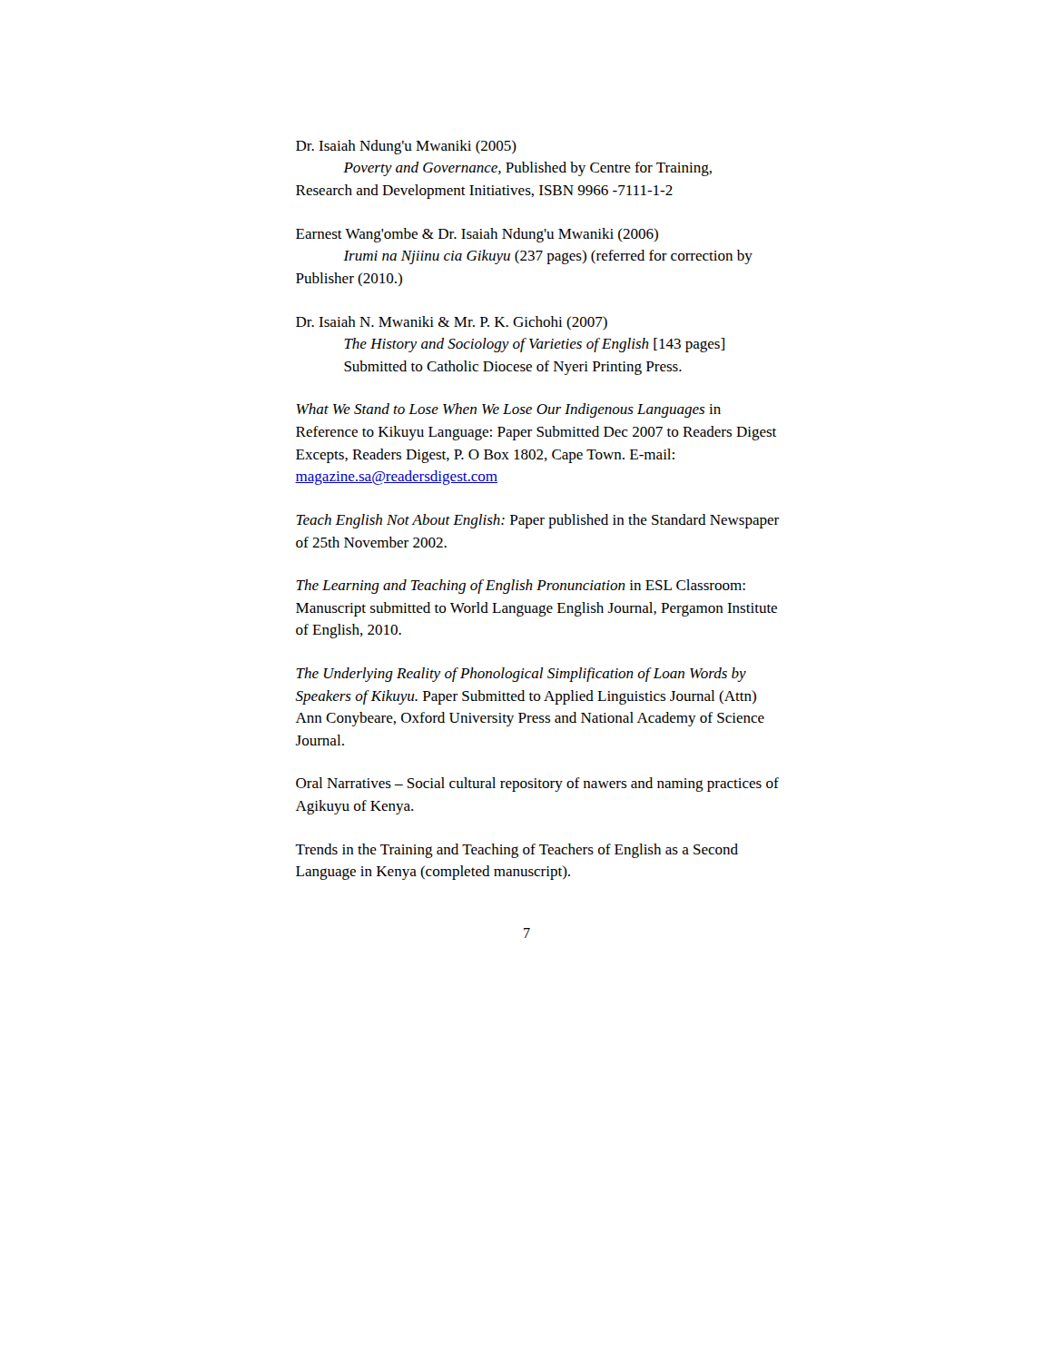Dr. Isaiah Ndung'u Mwaniki (2005)
Poverty and Governance, Published by Centre for Training, Research and Development Initiatives, ISBN 9966 -7111-1-2
Earnest Wang'ombe & Dr. Isaiah Ndung'u Mwaniki (2006)
Irumi na Njiinu cia Gikuyu (237 pages) (referred for correction by Publisher (2010.)
Dr. Isaiah N. Mwaniki & Mr. P. K. Gichohi (2007)
The History and Sociology of Varieties of English [143 pages] Submitted to Catholic Diocese of Nyeri Printing Press.
What We Stand to Lose When We Lose Our Indigenous Languages in Reference to Kikuyu Language: Paper Submitted Dec 2007 to Readers Digest Excepts, Readers Digest, P. O Box 1802, Cape Town. E-mail: magazine.sa@readersdigest.com
Teach English Not About English: Paper published in the Standard Newspaper of 25th November 2002.
The Learning and Teaching of English Pronunciation in ESL Classroom: Manuscript submitted to World Language English Journal, Pergamon Institute of English, 2010.
The Underlying Reality of Phonological Simplification of Loan Words by Speakers of Kikuyu. Paper Submitted to Applied Linguistics Journal (Attn) Ann Conybeare, Oxford University Press and National Academy of Science Journal.
Oral Narratives – Social cultural repository of nawers and naming practices of Agikuyu of Kenya.
Trends in the Training and Teaching of Teachers of English as a Second Language in Kenya (completed manuscript).
7